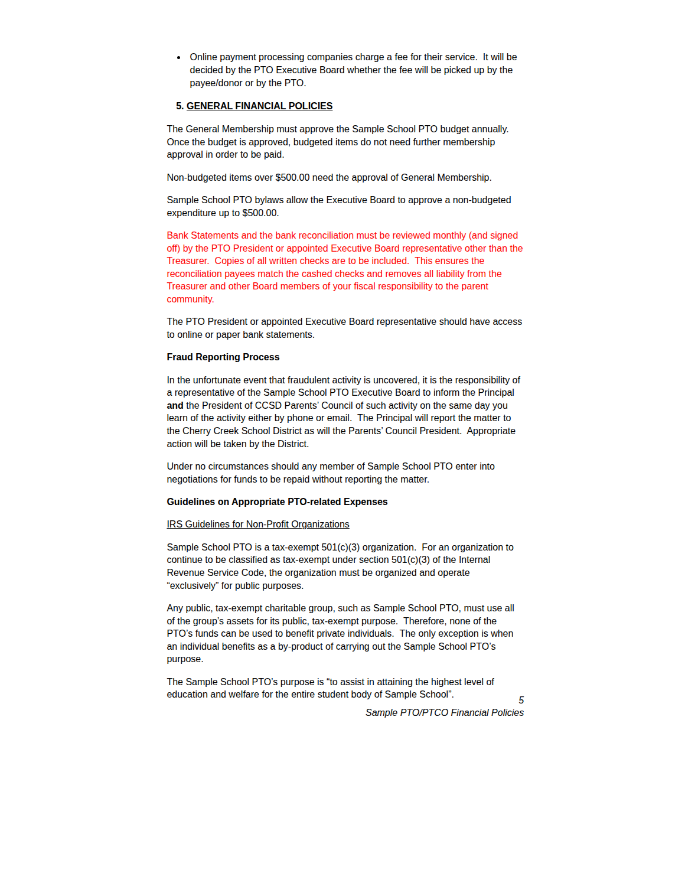Online payment processing companies charge a fee for their service. It will be decided by the PTO Executive Board whether the fee will be picked up by the payee/donor or by the PTO.
GENERAL FINANCIAL POLICIES
The General Membership must approve the Sample School PTO budget annually. Once the budget is approved, budgeted items do not need further membership approval in order to be paid.
Non-budgeted items over $500.00 need the approval of General Membership.
Sample School PTO bylaws allow the Executive Board to approve a non-budgeted expenditure up to $500.00.
Bank Statements and the bank reconciliation must be reviewed monthly (and signed off) by the PTO President or appointed Executive Board representative other than the Treasurer. Copies of all written checks are to be included. This ensures the reconciliation payees match the cashed checks and removes all liability from the Treasurer and other Board members of your fiscal responsibility to the parent community.
The PTO President or appointed Executive Board representative should have access to online or paper bank statements.
Fraud Reporting Process
In the unfortunate event that fraudulent activity is uncovered, it is the responsibility of a representative of the Sample School PTO Executive Board to inform the Principal and the President of CCSD Parents’ Council of such activity on the same day you learn of the activity either by phone or email. The Principal will report the matter to the Cherry Creek School District as will the Parents’ Council President. Appropriate action will be taken by the District.
Under no circumstances should any member of Sample School PTO enter into negotiations for funds to be repaid without reporting the matter.
Guidelines on Appropriate PTO-related Expenses
IRS Guidelines for Non-Profit Organizations
Sample School PTO is a tax-exempt 501(c)(3) organization. For an organization to continue to be classified as tax-exempt under section 501(c)(3) of the Internal Revenue Service Code, the organization must be organized and operate “exclusively” for public purposes.
Any public, tax-exempt charitable group, such as Sample School PTO, must use all of the group’s assets for its public, tax-exempt purpose. Therefore, none of the PTO’s funds can be used to benefit private individuals. The only exception is when an individual benefits as a by-product of carrying out the Sample School PTO’s purpose.
The Sample School PTO’s purpose is “to assist in attaining the highest level of education and welfare for the entire student body of Sample School”.
5 Sample PTO/PTCO Financial Policies